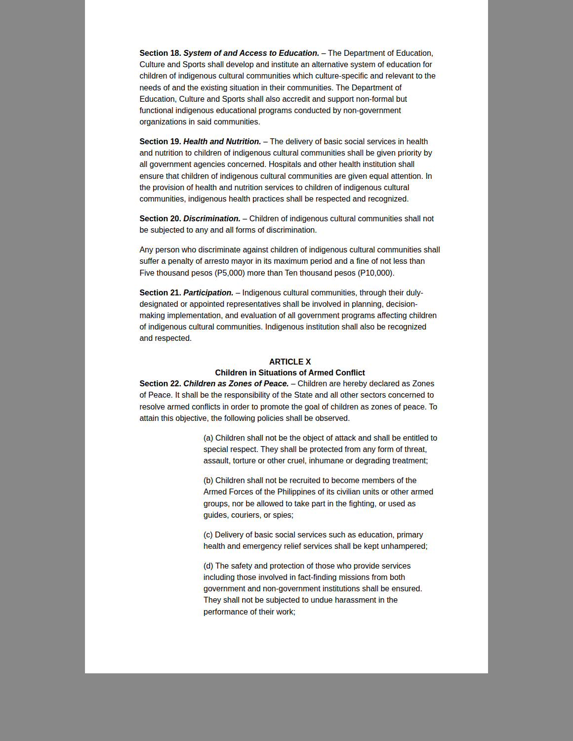Section 18. System of and Access to Education. – The Department of Education, Culture and Sports shall develop and institute an alternative system of education for children of indigenous cultural communities which culture-specific and relevant to the needs of and the existing situation in their communities. The Department of Education, Culture and Sports shall also accredit and support non-formal but functional indigenous educational programs conducted by non-government organizations in said communities.
Section 19. Health and Nutrition. – The delivery of basic social services in health and nutrition to children of indigenous cultural communities shall be given priority by all government agencies concerned. Hospitals and other health institution shall ensure that children of indigenous cultural communities are given equal attention. In the provision of health and nutrition services to children of indigenous cultural communities, indigenous health practices shall be respected and recognized.
Section 20. Discrimination. – Children of indigenous cultural communities shall not be subjected to any and all forms of discrimination.
Any person who discriminate against children of indigenous cultural communities shall suffer a penalty of arresto mayor in its maximum period and a fine of not less than Five thousand pesos (P5,000) more than Ten thousand pesos (P10,000).
Section 21. Participation. – Indigenous cultural communities, through their duly-designated or appointed representatives shall be involved in planning, decision-making implementation, and evaluation of all government programs affecting children of indigenous cultural communities. Indigenous institution shall also be recognized and respected.
ARTICLE XChildren in Situations of Armed Conflict
Section 22. Children as Zones of Peace. – Children are hereby declared as Zones of Peace. It shall be the responsibility of the State and all other sectors concerned to resolve armed conflicts in order to promote the goal of children as zones of peace. To attain this objective, the following policies shall be observed.
(a) Children shall not be the object of attack and shall be entitled to special respect. They shall be protected from any form of threat, assault, torture or other cruel, inhumane or degrading treatment;
(b) Children shall not be recruited to become members of the Armed Forces of the Philippines of its civilian units or other armed groups, nor be allowed to take part in the fighting, or used as guides, couriers, or spies;
(c) Delivery of basic social services such as education, primary health and emergency relief services shall be kept unhampered;
(d) The safety and protection of those who provide services including those involved in fact-finding missions from both government and non-government institutions shall be ensured. They shall not be subjected to undue harassment in the performance of their work;